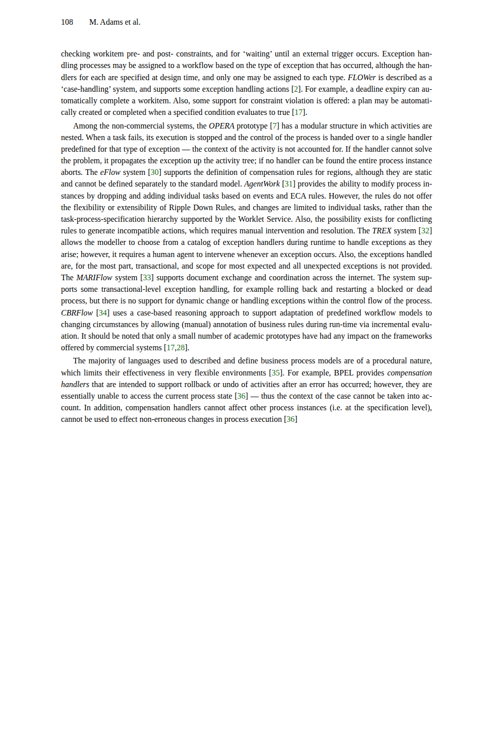108 M. Adams et al.
checking workitem pre- and post- constraints, and for ‘waiting’ until an external trigger occurs. Exception handling processes may be assigned to a workflow based on the type of exception that has occurred, although the handlers for each are specified at design time, and only one may be assigned to each type. FLOWer is described as a ‘case-handling’ system, and supports some exception handling actions [2]. For example, a deadline expiry can automatically complete a workitem. Also, some support for constraint violation is offered: a plan may be automatically created or completed when a specified condition evaluates to true [17].
Among the non-commercial systems, the OPERA prototype [7] has a modular structure in which activities are nested. When a task fails, its execution is stopped and the control of the process is handed over to a single handler predefined for that type of exception — the context of the activity is not accounted for. If the handler cannot solve the problem, it propagates the exception up the activity tree; if no handler can be found the entire process instance aborts. The eFlow system [30] supports the definition of compensation rules for regions, although they are static and cannot be defined separately to the standard model. AgentWork [31] provides the ability to modify process instances by dropping and adding individual tasks based on events and ECA rules. However, the rules do not offer the flexibility or extensibility of Ripple Down Rules, and changes are limited to individual tasks, rather than the task-process-specification hierarchy supported by the Worklet Service. Also, the possibility exists for conflicting rules to generate incompatible actions, which requires manual intervention and resolution. The TREX system [32] allows the modeller to choose from a catalog of exception handlers during runtime to handle exceptions as they arise; however, it requires a human agent to intervene whenever an exception occurs. Also, the exceptions handled are, for the most part, transactional, and scope for most expected and all unexpected exceptions is not provided. The MARIFlow system [33] supports document exchange and coordination across the internet. The system supports some transactional-level exception handling, for example rolling back and restarting a blocked or dead process, but there is no support for dynamic change or handling exceptions within the control flow of the process. CBRFlow [34] uses a case-based reasoning approach to support adaptation of predefined workflow models to changing circumstances by allowing (manual) annotation of business rules during run-time via incremental evaluation. It should be noted that only a small number of academic prototypes have had any impact on the frameworks offered by commercial systems [17,28].
The majority of languages used to described and define business process models are of a procedural nature, which limits their effectiveness in very flexible environments [35]. For example, BPEL provides compensation handlers that are intended to support rollback or undo of activities after an error has occurred; however, they are essentially unable to access the current process state [36] — thus the context of the case cannot be taken into account. In addition, compensation handlers cannot affect other process instances (i.e. at the specification level), cannot be used to effect non-erroneous changes in process execution [36]